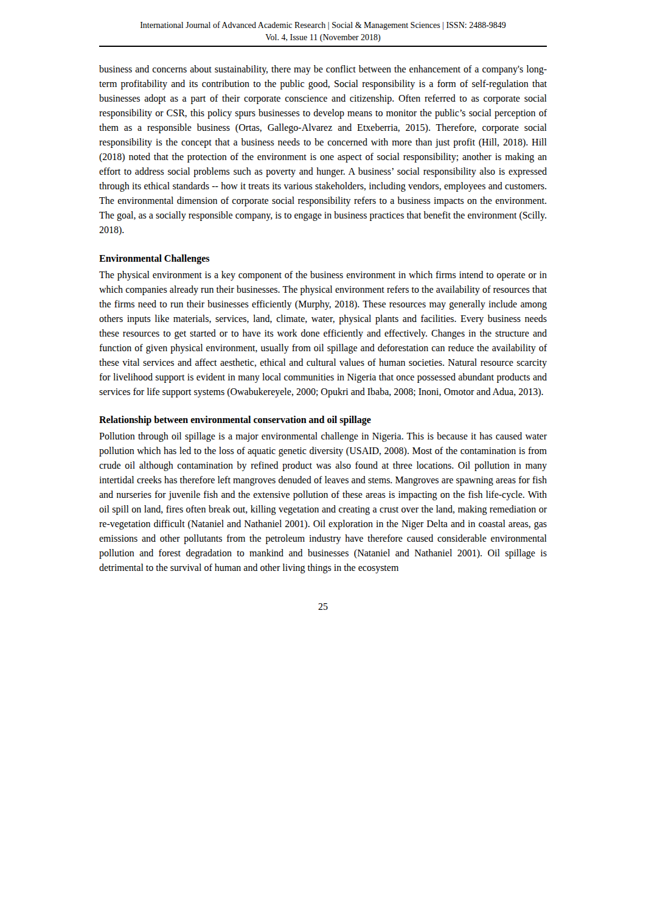International Journal of Advanced Academic Research | Social & Management Sciences | ISSN: 2488-9849 Vol. 4, Issue 11 (November 2018)
business and concerns about sustainability, there may be conflict between the enhancement of a company's long-term profitability and its contribution to the public good, Social responsibility is a form of self-regulation that businesses adopt as a part of their corporate conscience and citizenship. Often referred to as corporate social responsibility or CSR, this policy spurs businesses to develop means to monitor the public’s social perception of them as a responsible business (Ortas, Gallego-Alvarez and Etxeberria, 2015). Therefore, corporate social responsibility is the concept that a business needs to be concerned with more than just profit (Hill, 2018). Hill (2018) noted that the protection of the environment is one aspect of social responsibility; another is making an effort to address social problems such as poverty and hunger. A business’ social responsibility also is expressed through its ethical standards -- how it treats its various stakeholders, including vendors, employees and customers. The environmental dimension of corporate social responsibility refers to a business impacts on the environment. The goal, as a socially responsible company, is to engage in business practices that benefit the environment (Scilly. 2018).
Environmental Challenges
The physical environment is a key component of the business environment in which firms intend to operate or in which companies already run their businesses. The physical environment refers to the availability of resources that the firms need to run their businesses efficiently (Murphy, 2018). These resources may generally include among others inputs like materials, services, land, climate, water, physical plants and facilities. Every business needs these resources to get started or to have its work done efficiently and effectively. Changes in the structure and function of given physical environment, usually from oil spillage and deforestation can reduce the availability of these vital services and affect aesthetic, ethical and cultural values of human societies. Natural resource scarcity for livelihood support is evident in many local communities in Nigeria that once possessed abundant products and services for life support systems (Owabukereyele, 2000; Opukri and Ibaba, 2008; Inoni, Omotor and Adua, 2013).
Relationship between environmental conservation and oil spillage
Pollution through oil spillage is a major environmental challenge in Nigeria. This is because it has caused water pollution which has led to the loss of aquatic genetic diversity (USAID, 2008). Most of the contamination is from crude oil although contamination by refined product was also found at three locations. Oil pollution in many intertidal creeks has therefore left mangroves denuded of leaves and stems. Mangroves are spawning areas for fish and nurseries for juvenile fish and the extensive pollution of these areas is impacting on the fish life-cycle. With oil spill on land, fires often break out, killing vegetation and creating a crust over the land, making remediation or re-vegetation difficult (Nataniel and Nathaniel 2001). Oil exploration in the Niger Delta and in coastal areas, gas emissions and other pollutants from the petroleum industry have therefore caused considerable environmental pollution and forest degradation to mankind and businesses (Nataniel and Nathaniel 2001). Oil spillage is detrimental to the survival of human and other living things in the ecosystem
25